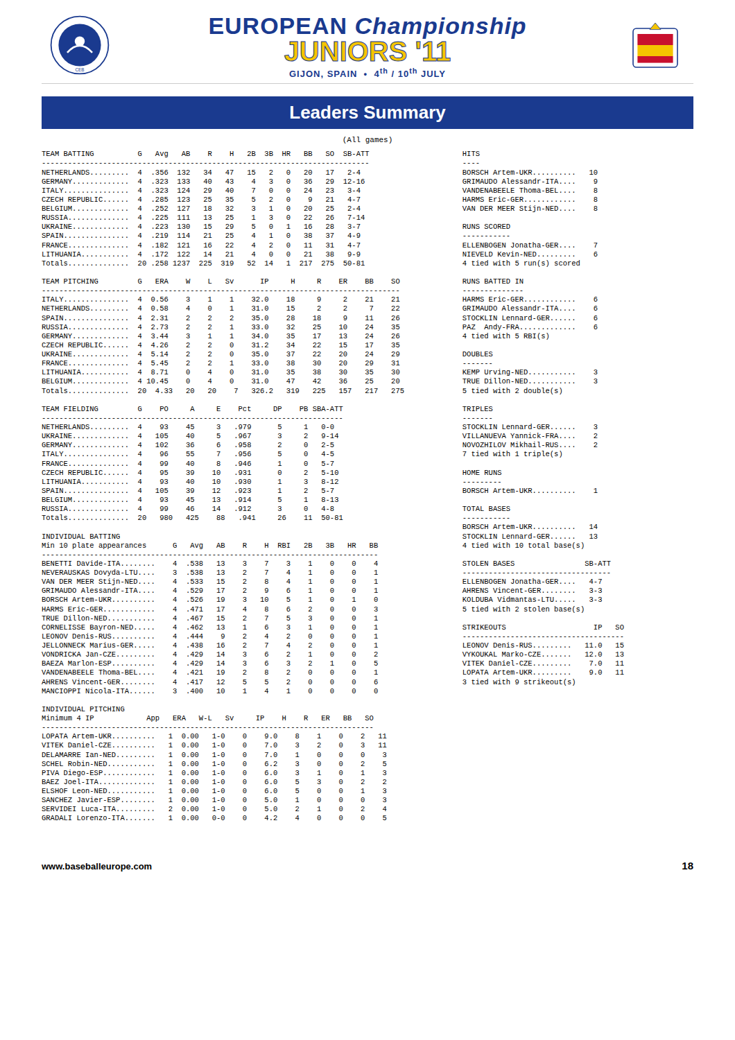CEB
EUROPEAN Championship
JUNIORS '11
GIJON, SPAIN • 4th / 10th JULY
Leaders Summary
(All games)
TEAM BATTING          G   Avg   AB    R    H   2B  3B  HR   BB   SO  SB-ATT
---------------------------------------------------------------------------
NETHERLANDS.........  4  .356  132   34   47   15   2   0   20   17   2-4
GERMANY.............  4  .323  133   40   43    4   3   0   36   29  12-16
ITALY...............  4  .323  124   29   40    7   0   0   24   23   3-4
CZECH REPUBLIC......  4  .285  123   25   35    5   2   0    9   21   4-7
BELGIUM.............  4  .252  127   18   32    3   1   0   20   25   2-4
RUSSIA..............  4  .225  111   13   25    1   3   0   22   26   7-14
UKRAINE.............  4  .223  130   15   29    5   0   1   16   28   3-7
SPAIN...............  4  .219  114   21   25    4   1   0   38   37   4-9
FRANCE..............  4  .182  121   16   22    4   2   0   11   31   4-7
LITHUANIA...........  4  .172  122   14   21    4   0   0   21   38   9-9
Totals..............  20 .258 1237  225  319   52  14   1  217  275  50-81

TEAM PITCHING         G   ERA    W    L   Sv      IP     H     R    ER    BB    SO
----------------------------------------------------------------------------------
ITALY...............  4  0.56    3    1    1    32.0    18     9     2    21    21
NETHERLANDS.........  4  0.58    4    0    1    31.0    15     2     2     7    22
SPAIN...............  4  2.31    2    2    2    35.0    28    18     9    11    26
RUSSIA..............  4  2.73    2    2    1    33.0    32    25    10    24    35
GERMANY.............  4  3.44    3    1    1    34.0    35    17    13    24    26
CZECH REPUBLIC......  4  4.26    2    2    0    31.2    34    22    15    17    35
UKRAINE.............  4  5.14    2    2    0    35.0    37    22    20    24    29
FRANCE..............  4  5.45    2    2    1    33.0    38    30    20    29    31
LITHUANIA...........  4  8.71    0    4    0    31.0    35    38    30    35    30
BELGIUM.............  4 10.45    0    4    0    31.0    47    42    36    25    20
Totals..............  20  4.33   20   20    7   326.2   319   225   157   217   275

TEAM FIELDING         G    PO     A     E    Pct     DP    PB SBA-ATT
---------------------------------------------------------------------
NETHERLANDS.........  4    93    45     3   .979      5     1   0-0
UKRAINE.............  4   105    40     5   .967      3     2   9-14
GERMANY.............  4   102    36     6   .958      2     0   2-5
ITALY...............  4    96    55     7   .956      5     0   4-5
FRANCE..............  4    99    40     8   .946      1     0   5-7
CZECH REPUBLIC......  4    95    39    10   .931      0     2   5-10
LITHUANIA...........  4    93    40    10   .930      1     3   8-12
SPAIN...............  4   105    39    12   .923      1     2   5-7
BELGIUM.............  4    93    45    13   .914      5     1   8-13
RUSSIA..............  4    99    46    14   .912      3     0   4-8
Totals..............  20   980   425    88   .941     26    11  50-81

INDIVIDUAL BATTING
Min 10 plate appearances      G   Avg   AB    R    H  RBI   2B   3B   HR   BB
-----------------------------------------------------------------------------
BENETTI Davide-ITA........    4  .538   13    3    7    3    1    0    0    4
NEVERAUSKAS Dovyda-LTU....    3  .538   13    2    7    4    1    0    0    1
VAN DER MEER Stijn-NED....    4  .533   15    2    8    4    1    0    0    1
GRIMAUDO Alessandr-ITA....    4  .529   17    2    9    6    1    0    0    1
BORSCH Artem-UKR..........    4  .526   19    3   10    5    1    0    1    0
HARMS Eric-GER............    4  .471   17    4    8    6    2    0    0    3
TRUE Dillon-NED...........    4  .467   15    2    7    5    3    0    0    1
CORNELISSE Bayron-NED.....    4  .462   13    1    6    3    1    0    0    1
LEONOV Denis-RUS..........    4  .444    9    2    4    2    0    0    0    1
JELLONNECK Marius-GER.....    4  .438   16    2    7    4    2    0    0    1
VONDRICKA Jan-CZE.........    4  .429   14    3    6    2    1    0    0    2
BAEZA Marlon-ESP..........    4  .429   14    3    6    3    2    1    0    5
VANDENABEELE Thoma-BEL....    4  .421   19    2    8    2    0    0    0    1
AHRENS Vincent-GER........    4  .417   12    5    5    2    0    0    0    6
MANCIOPPI Nicola-ITA......    3  .400   10    1    4    1    0    0    0    0

INDIVIDUAL PITCHING
Minimum 4 IP            App   ERA   W-L   Sv     IP    H    R   ER   BB   SO
----------------------------------------------------------------------------
LOPATA Artem-UKR..........   1  0.00   1-0    0    9.0    8    1    0    2   11
VITEK Daniel-CZE..........   1  0.00   1-0    0    7.0    3    2    0    3   11
DELAMARRE Ian-NED.........   1  0.00   1-0    0    7.0    1    0    0    0    3
SCHEL Robin-NED...........   1  0.00   1-0    0    6.2    3    0    0    2    5
PIVA Diego-ESP............   1  0.00   1-0    0    6.0    3    1    0    1    3
BAEZ Joel-ITA.............   1  0.00   1-0    0    6.0    5    3    0    2    2
ELSHOF Leon-NED...........   1  0.00   1-0    0    6.0    5    0    0    1    3
SANCHEZ Javier-ESP........   1  0.00   1-0    0    5.0    1    0    0    0    3
SERVIDEI Luca-ITA.........   2  0.00   1-0    0    5.0    2    1    0    2    4
GRADALI Lorenzo-ITA.......   1  0.00   0-0    0    4.2    4    0    0    0    5
HITS
----
BORSCH Artem-UKR..........   10
GRIMAUDO Alessandr-ITA....    9
VANDENABEELE Thoma-BEL....    8
HARMS Eric-GER............    8
VAN DER MEER Stijn-NED....    8

RUNS SCORED
-----------
ELLENBOGEN Jonatha-GER....    7
NIEVELD Kevin-NED.........    6
4 tied with 5 run(s) scored

RUNS BATTED IN
--------------
HARMS Eric-GER............    6
GRIMAUDO Alessandr-ITA....    6
STOCKLIN Lennard-GER......    6
PAZ  Andy-FRA.............    6
4 tied with 5 RBI(s)

DOUBLES
-------
KEMP Urving-NED...........    3
TRUE Dillon-NED...........    3
5 tied with 2 double(s)

TRIPLES
-------
STOCKLIN Lennard-GER......    3
VILLANUEVA Yannick-FRA....    2
NOVOZHILOV Mikhail-RUS....    2
7 tied with 1 triple(s)

HOME RUNS
---------
BORSCH Artem-UKR..........    1

TOTAL BASES
-----------
BORSCH Artem-UKR..........   14
STOCKLIN Lennard-GER......   13
4 tied with 10 total base(s)

STOLEN BASES                SB-ATT
----------------------------------
ELLENBOGEN Jonatha-GER....   4-7
AHRENS Vincent-GER........   3-3
KOLDUBA Vidmantas-LTU.....   3-3
5 tied with 2 stolen base(s)

STRIKEOUTS                    IP   SO
-------------------------------------
LEONOV Denis-RUS.........   11.0   15
VYKOUKAL Marko-CZE.......   12.0   13
VITEK Daniel-CZE.........    7.0   11
LOPATA Artem-UKR.........    9.0   11
3 tied with 9 strikeout(s)
www.baseballeurope.com
18